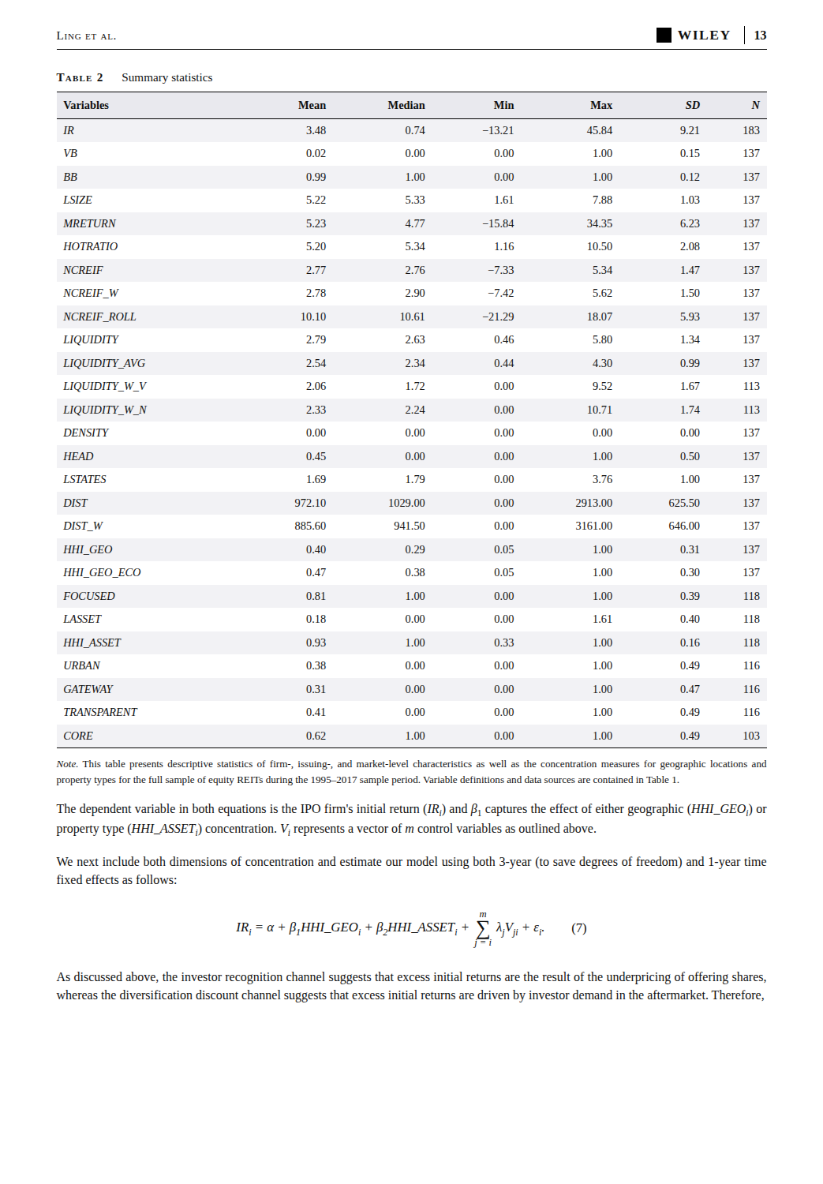Ling et al.
WILEY 13
Table 2 Summary statistics
| Variables | Mean | Median | Min | Max | SD | N |
| --- | --- | --- | --- | --- | --- | --- |
| IR | 3.48 | 0.74 | −13.21 | 45.84 | 9.21 | 183 |
| VB | 0.02 | 0.00 | 0.00 | 1.00 | 0.15 | 137 |
| BB | 0.99 | 1.00 | 0.00 | 1.00 | 0.12 | 137 |
| LSIZE | 5.22 | 5.33 | 1.61 | 7.88 | 1.03 | 137 |
| MRETURN | 5.23 | 4.77 | −15.84 | 34.35 | 6.23 | 137 |
| HOTRATIO | 5.20 | 5.34 | 1.16 | 10.50 | 2.08 | 137 |
| NCREIF | 2.77 | 2.76 | −7.33 | 5.34 | 1.47 | 137 |
| NCREIF_W | 2.78 | 2.90 | −7.42 | 5.62 | 1.50 | 137 |
| NCREIF_ROLL | 10.10 | 10.61 | −21.29 | 18.07 | 5.93 | 137 |
| LIQUIDITY | 2.79 | 2.63 | 0.46 | 5.80 | 1.34 | 137 |
| LIQUIDITY_AVG | 2.54 | 2.34 | 0.44 | 4.30 | 0.99 | 137 |
| LIQUIDITY_W_V | 2.06 | 1.72 | 0.00 | 9.52 | 1.67 | 113 |
| LIQUIDITY_W_N | 2.33 | 2.24 | 0.00 | 10.71 | 1.74 | 113 |
| DENSITY | 0.00 | 0.00 | 0.00 | 0.00 | 0.00 | 137 |
| HEAD | 0.45 | 0.00 | 0.00 | 1.00 | 0.50 | 137 |
| LSTATES | 1.69 | 1.79 | 0.00 | 3.76 | 1.00 | 137 |
| DIST | 972.10 | 1029.00 | 0.00 | 2913.00 | 625.50 | 137 |
| DIST_W | 885.60 | 941.50 | 0.00 | 3161.00 | 646.00 | 137 |
| HHI_GEO | 0.40 | 0.29 | 0.05 | 1.00 | 0.31 | 137 |
| HHI_GEO_ECO | 0.47 | 0.38 | 0.05 | 1.00 | 0.30 | 137 |
| FOCUSED | 0.81 | 1.00 | 0.00 | 1.00 | 0.39 | 118 |
| LASSET | 0.18 | 0.00 | 0.00 | 1.61 | 0.40 | 118 |
| HHI_ASSET | 0.93 | 1.00 | 0.33 | 1.00 | 0.16 | 118 |
| URBAN | 0.38 | 0.00 | 0.00 | 1.00 | 0.49 | 116 |
| GATEWAY | 0.31 | 0.00 | 0.00 | 1.00 | 0.47 | 116 |
| TRANSPARENT | 0.41 | 0.00 | 0.00 | 1.00 | 0.49 | 116 |
| CORE | 0.62 | 1.00 | 0.00 | 1.00 | 0.49 | 103 |
Note. This table presents descriptive statistics of firm-, issuing-, and market-level characteristics as well as the concentration measures for geographic locations and property types for the full sample of equity REITs during the 1995–2017 sample period. Variable definitions and data sources are contained in Table 1.
The dependent variable in both equations is the IPO firm's initial return (IRi) and β1 captures the effect of either geographic (HHI_GEOi) or property type (HHI_ASSETi) concentration. Vi represents a vector of m control variables as outlined above.
We next include both dimensions of concentration and estimate our model using both 3-year (to save degrees of freedom) and 1-year time fixed effects as follows:
IRi = α + β1HHI_GEOi + β2HHI_ASSETi + m ∑ j = i λjVji + εi. (7)
As discussed above, the investor recognition channel suggests that excess initial returns are the result of the underpricing of offering shares, whereas the diversification discount channel suggests that excess initial returns are driven by investor demand in the aftermarket. Therefore,